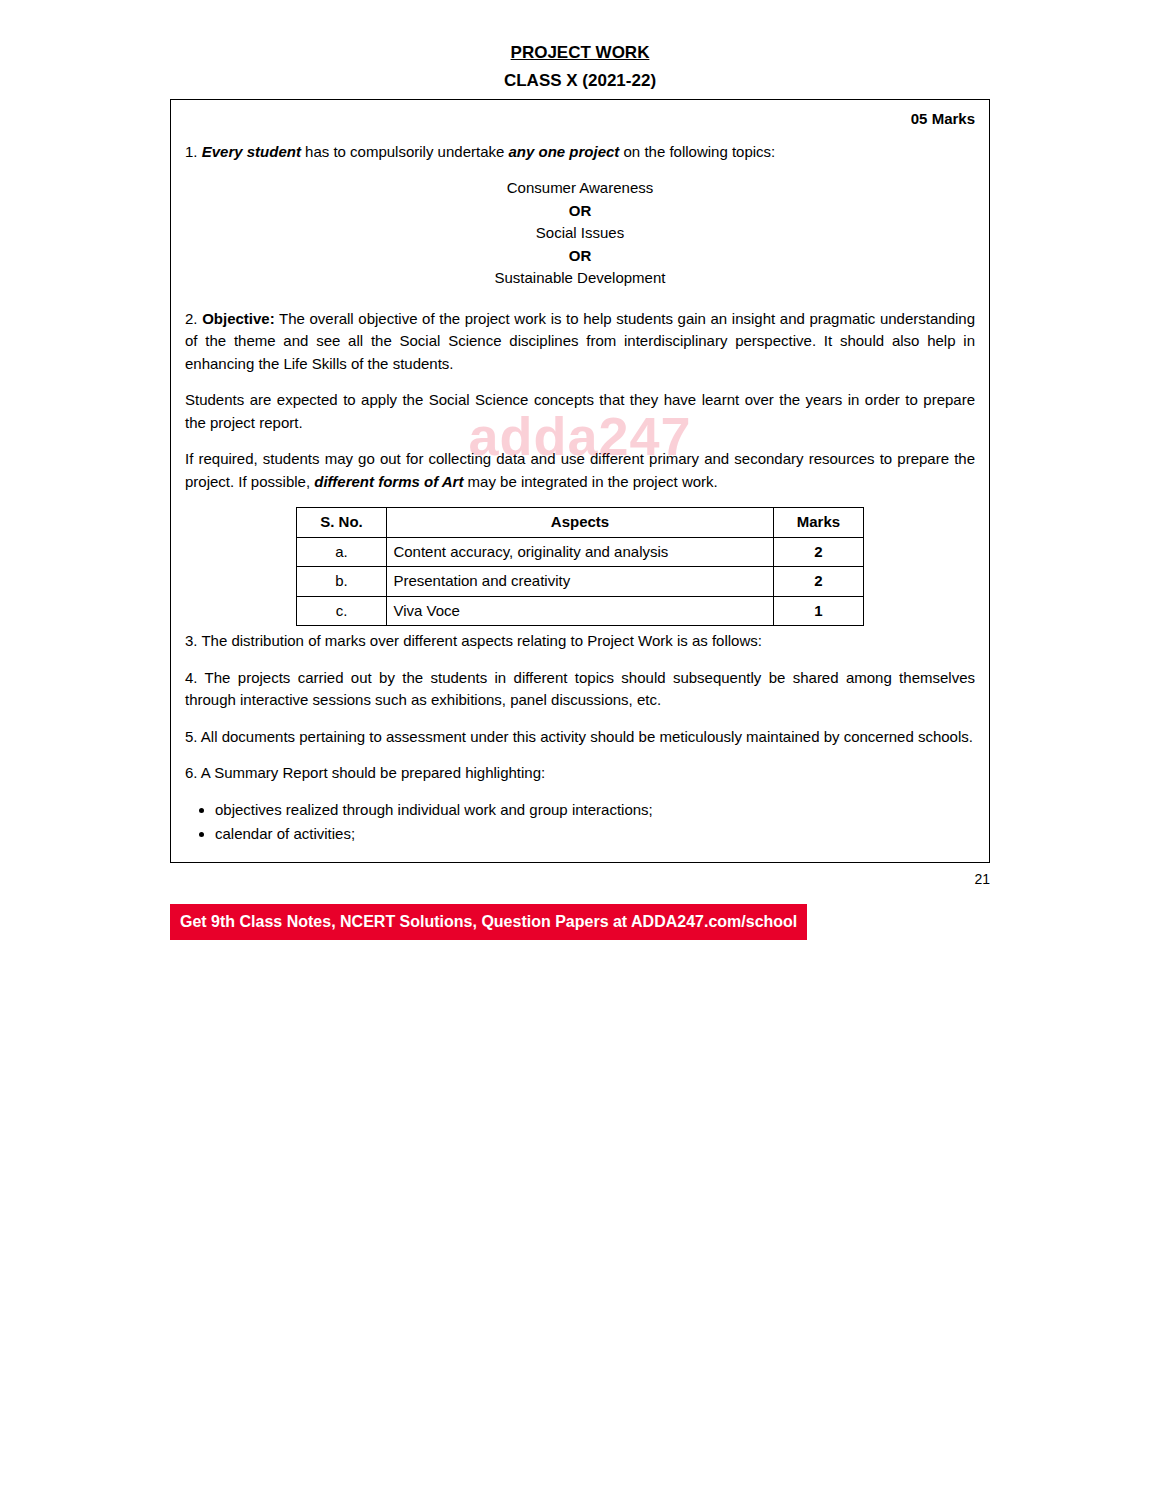adda247
PROJECT WORK
CLASS X (2021-22)
05 Marks
1. Every student has to compulsorily undertake any one project on the following topics:
Consumer Awareness
OR
Social Issues
OR
Sustainable Development
2. Objective: The overall objective of the project work is to help students gain an insight and pragmatic understanding of the theme and see all the Social Science disciplines from interdisciplinary perspective. It should also help in enhancing the Life Skills of the students.
Students are expected to apply the Social Science concepts that they have learnt over the years in order to prepare the project report.
If required, students may go out for collecting data and use different primary and secondary resources to prepare the project. If possible, different forms of Art may be integrated in the project work.
| S. No. | Aspects | Marks |
| --- | --- | --- |
| a. | Content accuracy, originality and analysis | 2 |
| b. | Presentation and creativity | 2 |
| c. | Viva Voce | 1 |
3. The distribution of marks over different aspects relating to Project Work is as follows:
4. The projects carried out by the students in different topics should subsequently be shared among themselves through interactive sessions such as exhibitions, panel discussions, etc.
5. All documents pertaining to assessment under this activity should be meticulously maintained by concerned schools.
6. A Summary Report should be prepared highlighting:
objectives realized through individual work and group interactions;
calendar of activities;
21
Get 9th Class Notes, NCERT Solutions, Question Papers at ADDA247.com/school